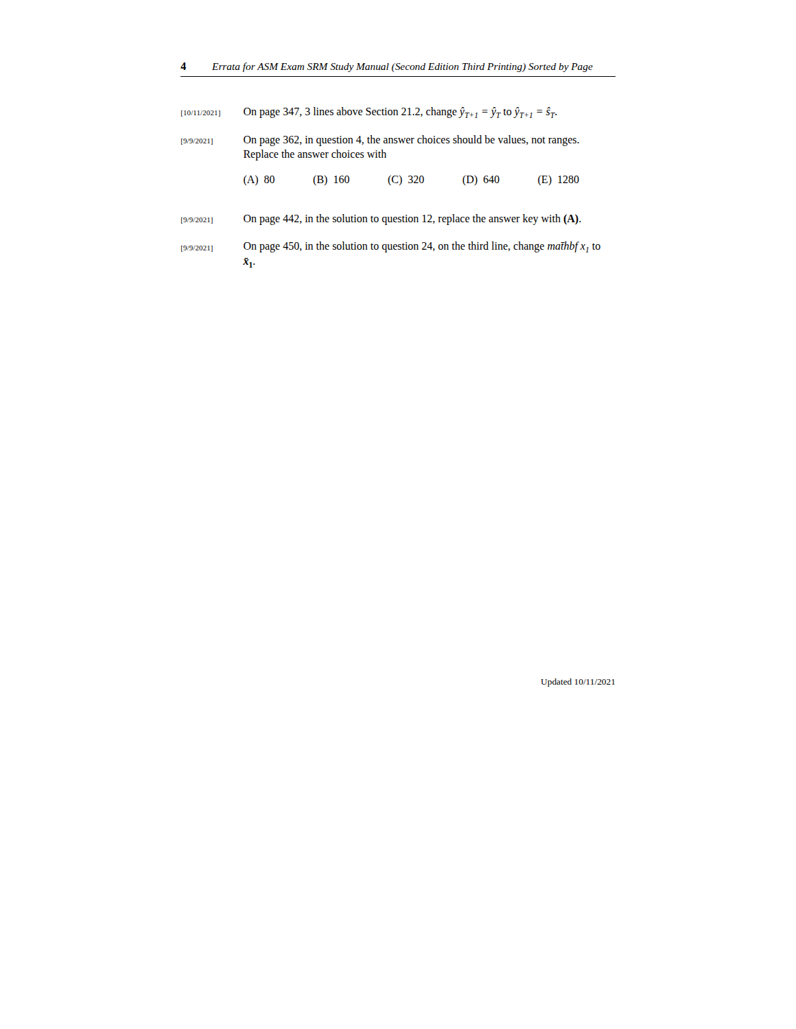4
Errata for ASM Exam SRM Study Manual (Second Edition Third Printing) Sorted by Page
[10/11/2021]
On page 347, 3 lines above Section 21.2, change ŷT+1 = ŷT to ŷT+1 = ŝT.
[9/9/2021]
On page 362, in question 4, the answer choices should be values, not ranges. Replace the answer choices with
(A) 80 (B) 160 (C) 320 (D) 640 (E) 1280
[9/9/2021]
On page 442, in the solution to question 12, replace the answer key with (A).
[9/9/2021]
On page 450, in the solution to question 24, on the third line, change mat̄hbf x1 to x̄1.
Updated 10/11/2021